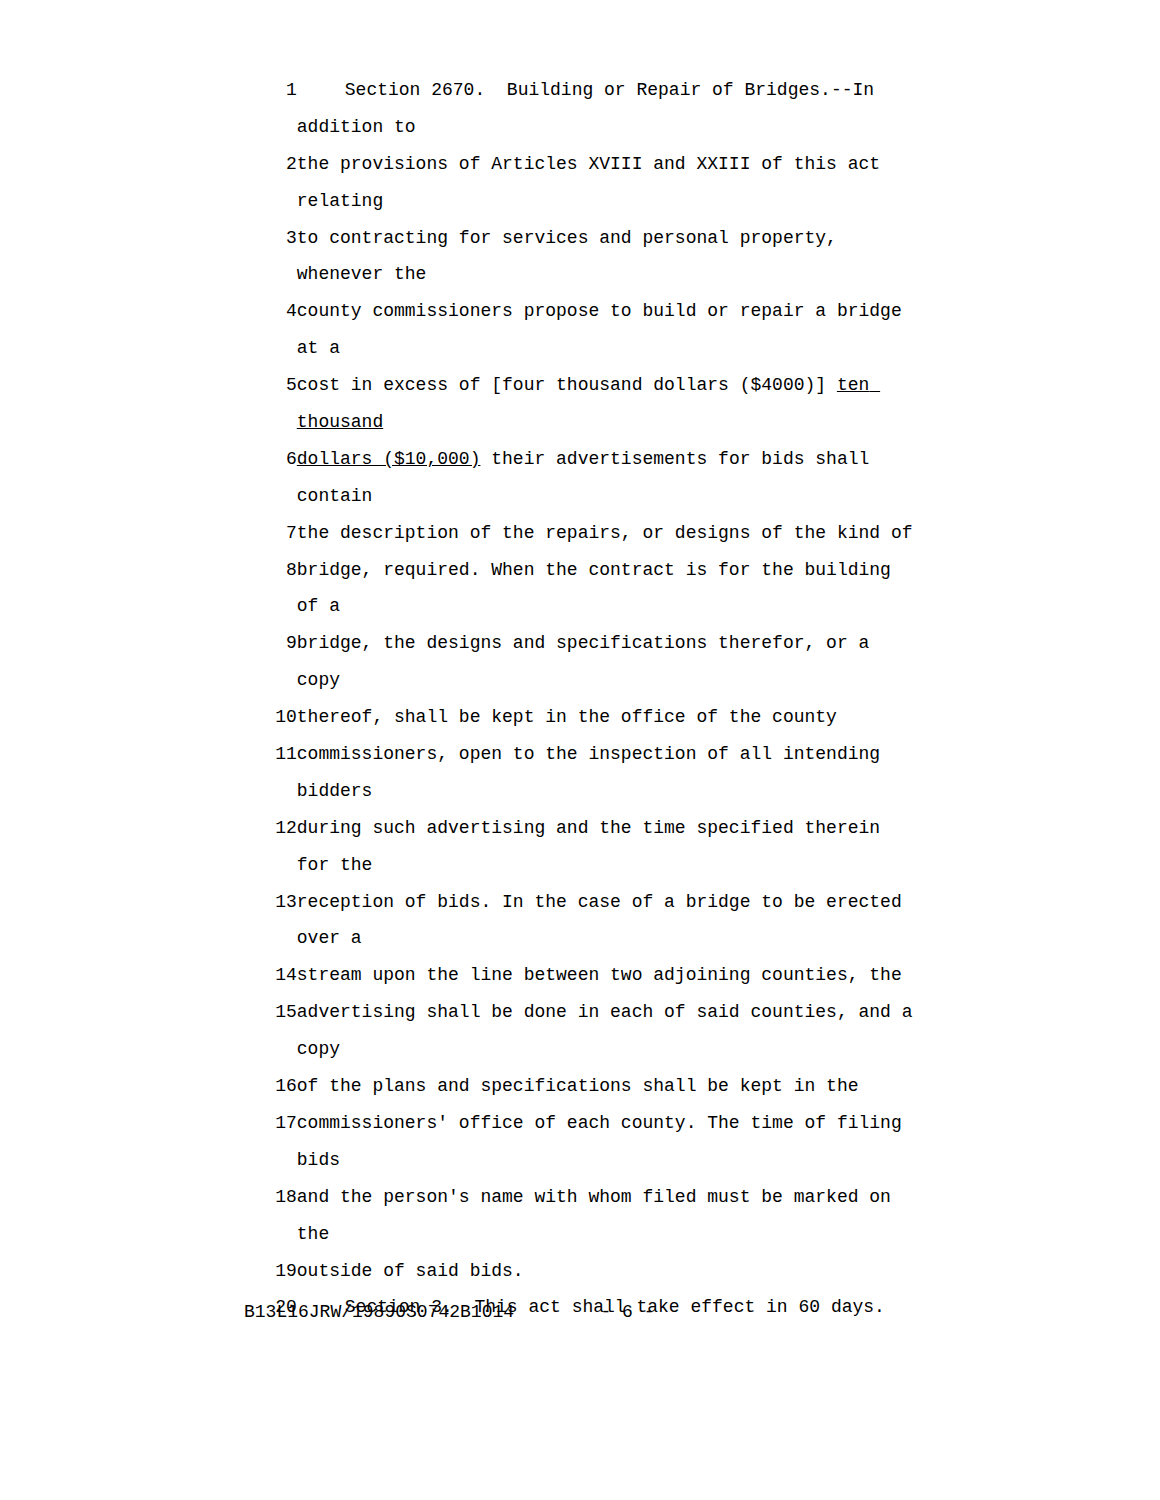| 1 | Section 2670. Building or Repair of Bridges.--In addition to |
| 2 | the provisions of Articles XVIII and XXIII of this act relating |
| 3 | to contracting for services and personal property, whenever the |
| 4 | county commissioners propose to build or repair a bridge at a |
| 5 | cost in excess of [four thousand dollars ($4000)] ten thousand |
| 6 | dollars ($10,000) their advertisements for bids shall contain |
| 7 | the description of the repairs, or designs of the kind of |
| 8 | bridge, required. When the contract is for the building of a |
| 9 | bridge, the designs and specifications therefor, or a copy |
| 10 | thereof, shall be kept in the office of the county |
| 11 | commissioners, open to the inspection of all intending bidders |
| 12 | during such advertising and the time specified therein for the |
| 13 | reception of bids. In the case of a bridge to be erected over a |
| 14 | stream upon the line between two adjoining counties, the |
| 15 | advertising shall be done in each of said counties, and a copy |
| 16 | of the plans and specifications shall be kept in the |
| 17 | commissioners' office of each county. The time of filing bids |
| 18 | and the person's name with whom filed must be marked on the |
| 19 | outside of said bids. |
| 20 | Section 3. This act shall take effect in 60 days. |
B13L16JRW/19890S0742B1014 - 6 -